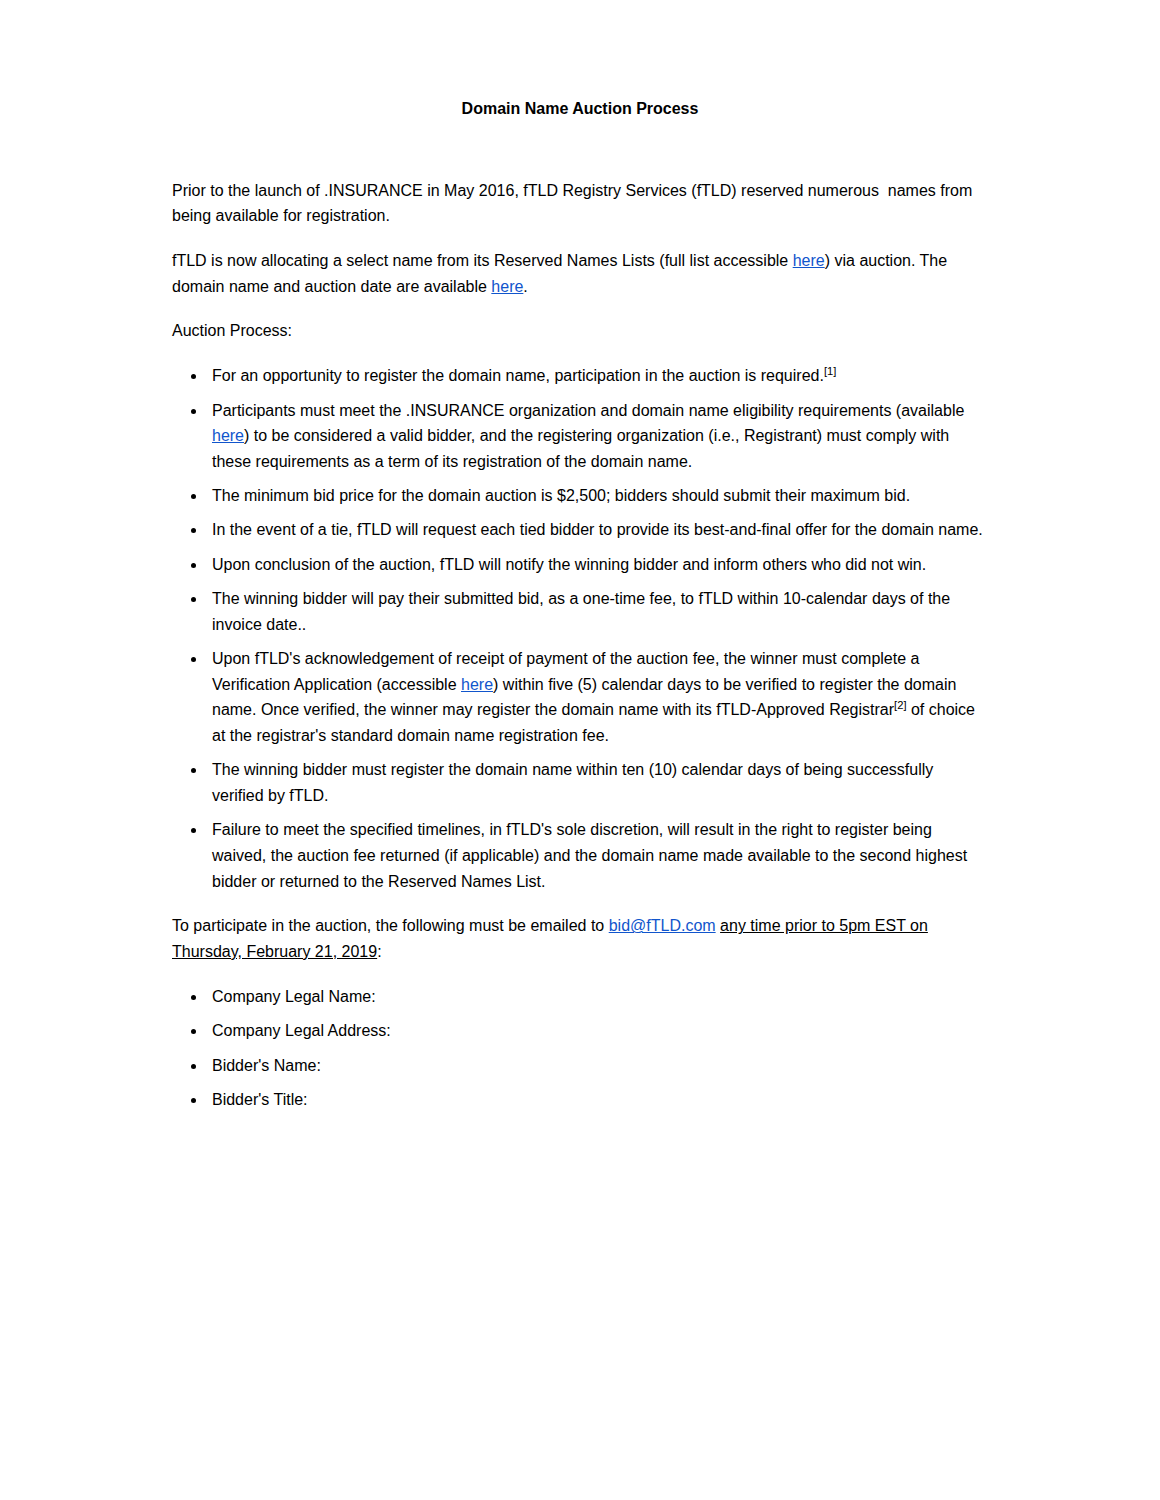Domain Name Auction Process
Prior to the launch of .INSURANCE in May 2016, fTLD Registry Services (fTLD) reserved numerous names from being available for registration.
fTLD is now allocating a select name from its Reserved Names Lists (full list accessible here) via auction. The domain name and auction date are available here.
Auction Process:
For an opportunity to register the domain name, participation in the auction is required.[1]
Participants must meet the .INSURANCE organization and domain name eligibility requirements (available here) to be considered a valid bidder, and the registering organization (i.e., Registrant) must comply with these requirements as a term of its registration of the domain name.
The minimum bid price for the domain auction is $2,500; bidders should submit their maximum bid.
In the event of a tie, fTLD will request each tied bidder to provide its best-and-final offer for the domain name.
Upon conclusion of the auction, fTLD will notify the winning bidder and inform others who did not win.
The winning bidder will pay their submitted bid, as a one-time fee, to fTLD within 10-calendar days of the invoice date..
Upon fTLD's acknowledgement of receipt of payment of the auction fee, the winner must complete a Verification Application (accessible here) within five (5) calendar days to be verified to register the domain name. Once verified, the winner may register the domain name with its fTLD-Approved Registrar[2] of choice at the registrar's standard domain name registration fee.
The winning bidder must register the domain name within ten (10) calendar days of being successfully verified by fTLD.
Failure to meet the specified timelines, in fTLD's sole discretion, will result in the right to register being waived, the auction fee returned (if applicable) and the domain name made available to the second highest bidder or returned to the Reserved Names List.
To participate in the auction, the following must be emailed to bid@fTLD.com any time prior to 5pm EST on Thursday, February 21, 2019:
Company Legal Name:
Company Legal Address:
Bidder's Name:
Bidder's Title: